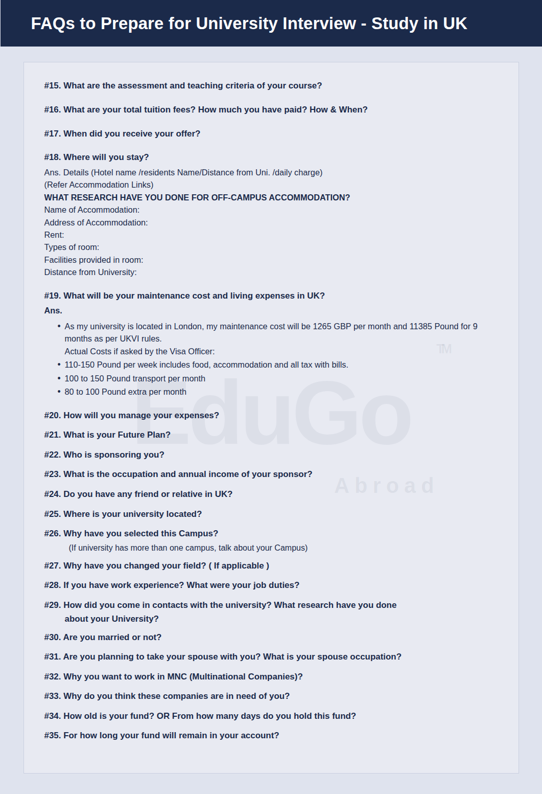FAQs to Prepare for University Interview - Study in UK
EduGo Abroad TM
#15. What are the assessment and teaching criteria of your course?
#16. What are your total tuition fees? How much you have paid? How & When?
#17. When did you receive your offer?
#18. Where will you stay?
Ans. Details (Hotel name /residents Name/Distance from Uni. /daily charge)
(Refer Accommodation Links)
What research have you done for off-campus accommodation?
Name of Accommodation:
Address of Accommodation:
Rent:
Types of room:
Facilities provided in room:
Distance from University:
#19. What will be your maintenance cost and living expenses in UK?
Ans.
As my university is located in London, my maintenance cost will be 1265 GBP per month and 11385 Pound for 9 months as per UKVI rules.Actual Costs if asked by the Visa Officer:
110-150 Pound per week includes food, accommodation and all tax with bills.
100 to 150 Pound transport per month
80 to 100 Pound extra per month
#20. How will you manage your expenses?
#21. What is your Future Plan?
#22. Who is sponsoring you?
#23. What is the occupation and annual income of your sponsor?
#24. Do you have any friend or relative in UK?
#25. Where is your university located?
#26. Why have you selected this Campus?
(If university has more than one campus, talk about your Campus)
#27. Why have you changed your field? ( If applicable )
#28. If you have work experience? What were your job duties?
#29. How did you come in contacts with the university? What research have you done
about your University?
#30. Are you married or not?
#31. Are you planning to take your spouse with you? What is your spouse occupation?
#32. Why you want to work in MNC (Multinational Companies)?
#33. Why do you think these companies are in need of you?
#34. How old is your fund? OR From how many days do you hold this fund?
#35. For how long your fund will remain in your account?